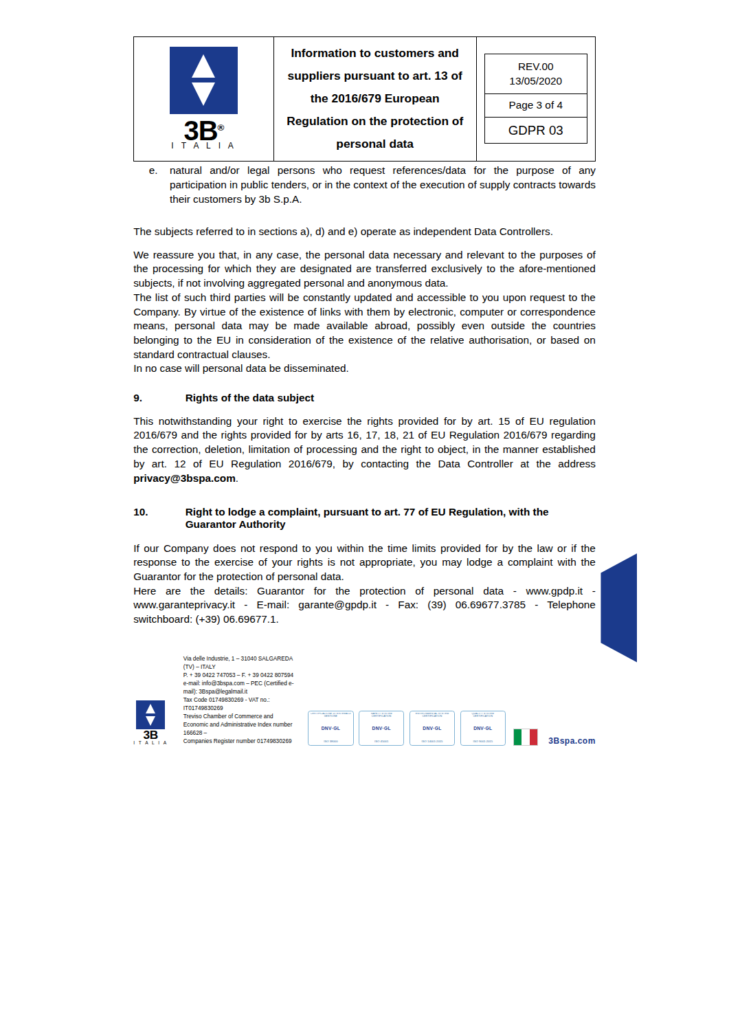| 3B ® I T A L I A | Information to customers and suppliers pursuant to art. 13 of the 2016/679 European Regulation on the protection of personal data | / REV.00 13/05/2020 / / Page 3 of 4 / / GDPR 03 / |
e. natural and/or legal persons who request references/data for the purpose of any participation in public tenders, or in the context of the execution of supply contracts towards their customers by 3b S.p.A.
The subjects referred to in sections a), d) and e) operate as independent Data Controllers.
We reassure you that, in any case, the personal data necessary and relevant to the purposes of the processing for which they are designated are transferred exclusively to the afore-mentioned subjects, if not involving aggregated personal and anonymous data.
The list of such third parties will be constantly updated and accessible to you upon request to the Company. By virtue of the existence of links with them by electronic, computer or correspondence means, personal data may be made available abroad, possibly even outside the countries belonging to the EU in consideration of the existence of the relative authorisation, or based on standard contractual clauses.
In no case will personal data be disseminated.
9. Rights of the data subject
This notwithstanding your right to exercise the rights provided for by art. 15 of EU regulation 2016/679 and the rights provided for by arts 16, 17, 18, 21 of EU Regulation 2016/679 regarding the correction, deletion, limitation of processing and the right to object, in the manner established by art. 12 of EU Regulation 2016/679, by contacting the Data Controller at the address privacy@3bspa.com.
10. Right to lodge a complaint, pursuant to art. 77 of EU Regulation, with the Guarantor Authority
If our Company does not respond to you within the time limits provided for by the law or if the response to the exercise of your rights is not appropriate, you may lodge a complaint with the Guarantor for the protection of personal data.
Here are the details: Guarantor for the protection of personal data - www.gpdp.it - www.garanteprivacy.it - E-mail: garante@gpdp.it - Fax: (39) 06.69677.3785 - Telephone switchboard: (+39) 06.69677.1.
3B I T A L I A
Via delle Industrie, 1 – 31040 SALGAREDA (TV) – ITALY
P. + 39 0422 747053 – F. + 39 0422 807594
e-mail: info@3bspa.com – PEC (Certified e-mail): 3Bspa@legalmail.it
Tax Code 01749830269 - VAT no.: IT01749830269
Treviso Chamber of Commerce and Economic and Administrative Index number 166628 –
Companies Register number 01749830269
CERTIFICAZIONE DI SISTEMA DI GESTIONE
DNV·GL
ISO 38000
SAFETY SYSTEM CERTIFICATION
DNV·GL
ISO 45001
ENVIRONMENTAL SYSTEM CERTIFICATION
DNV·GL
ISO 14001:2015
QUALITY SYSTEM CERTIFICATION
DNV·GL
ISO 9001:2015
3Bspa.com